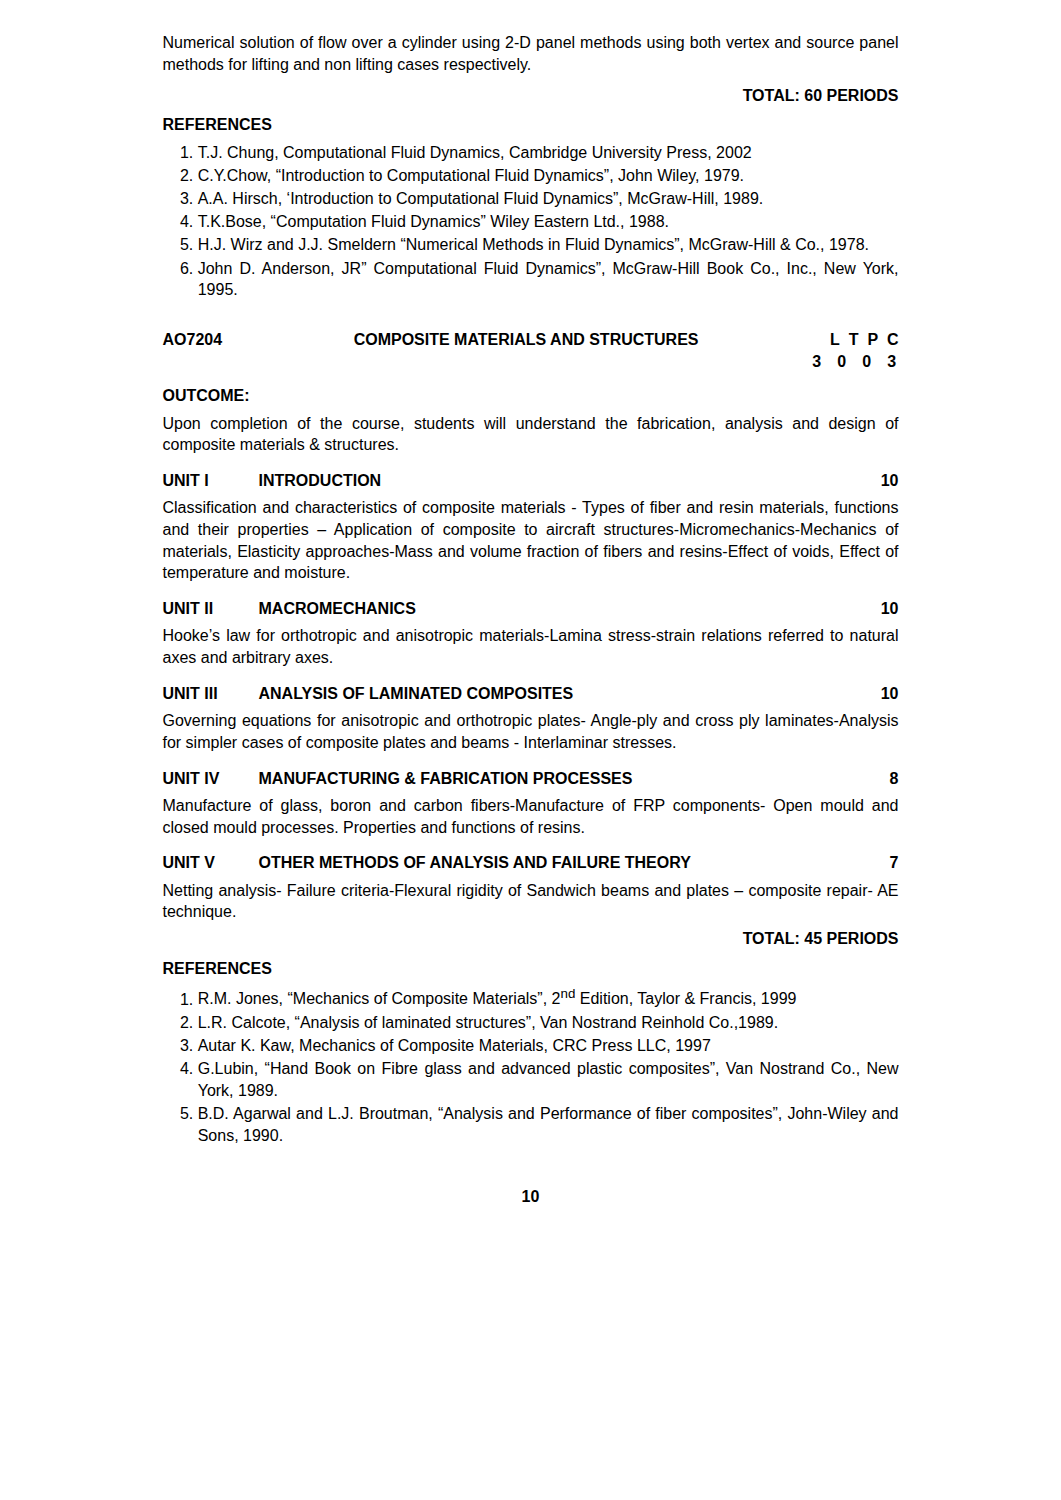Numerical solution of flow over a cylinder using 2-D panel methods using both vertex and source panel methods for lifting and non lifting cases respectively.
TOTAL: 60 PERIODS
REFERENCES
T.J. Chung, Computational Fluid Dynamics, Cambridge University Press, 2002
C.Y.Chow, “Introduction to Computational Fluid Dynamics”, John Wiley, 1979.
A.A. Hirsch, ‘Introduction to Computational Fluid Dynamics”, McGraw-Hill, 1989.
T.K.Bose, “Computation Fluid Dynamics” Wiley Eastern Ltd., 1988.
H.J. Wirz and J.J. Smeldern “Numerical Methods in Fluid Dynamics”, McGraw-Hill & Co., 1978.
John D. Anderson, JR” Computational Fluid Dynamics”, McGraw-Hill Book Co., Inc., New York, 1995.
AO7204 COMPOSITE MATERIALS AND STRUCTURES L T P C
3 0 0 3
OUTCOME:
Upon completion of the course, students will understand the fabrication, analysis and design of composite materials & structures.
UNIT I INTRODUCTION 10
Classification and characteristics of composite materials - Types of fiber and resin materials, functions and their properties – Application of composite to aircraft structures-Micromechanics-Mechanics of materials, Elasticity approaches-Mass and volume fraction of fibers and resins-Effect of voids, Effect of temperature and moisture.
UNIT II MACROMECHANICS 10
Hooke’s law for orthotropic and anisotropic materials-Lamina stress-strain relations referred to natural axes and arbitrary axes.
UNIT III ANALYSIS OF LAMINATED COMPOSITES 10
Governing equations for anisotropic and orthotropic plates- Angle-ply and cross ply laminates-Analysis for simpler cases of composite plates and beams - Interlaminar stresses.
UNIT IV MANUFACTURING & FABRICATION PROCESSES 8
Manufacture of glass, boron and carbon fibers-Manufacture of FRP components- Open mould and closed mould processes. Properties and functions of resins.
UNIT V OTHER METHODS OF ANALYSIS AND FAILURE THEORY 7
Netting analysis- Failure criteria-Flexural rigidity of Sandwich beams and plates – composite repair- AE technique.
TOTAL: 45 PERIODS
REFERENCES
R.M. Jones, “Mechanics of Composite Materials”, 2nd Edition, Taylor & Francis, 1999
L.R. Calcote, “Analysis of laminated structures”, Van Nostrand Reinhold Co.,1989.
Autar K. Kaw, Mechanics of Composite Materials, CRC Press LLC, 1997
G.Lubin, “Hand Book on Fibre glass and advanced plastic composites”, Van Nostrand Co., New York, 1989.
B.D. Agarwal and L.J. Broutman, “Analysis and Performance of fiber composites”, John-Wiley and Sons, 1990.
10